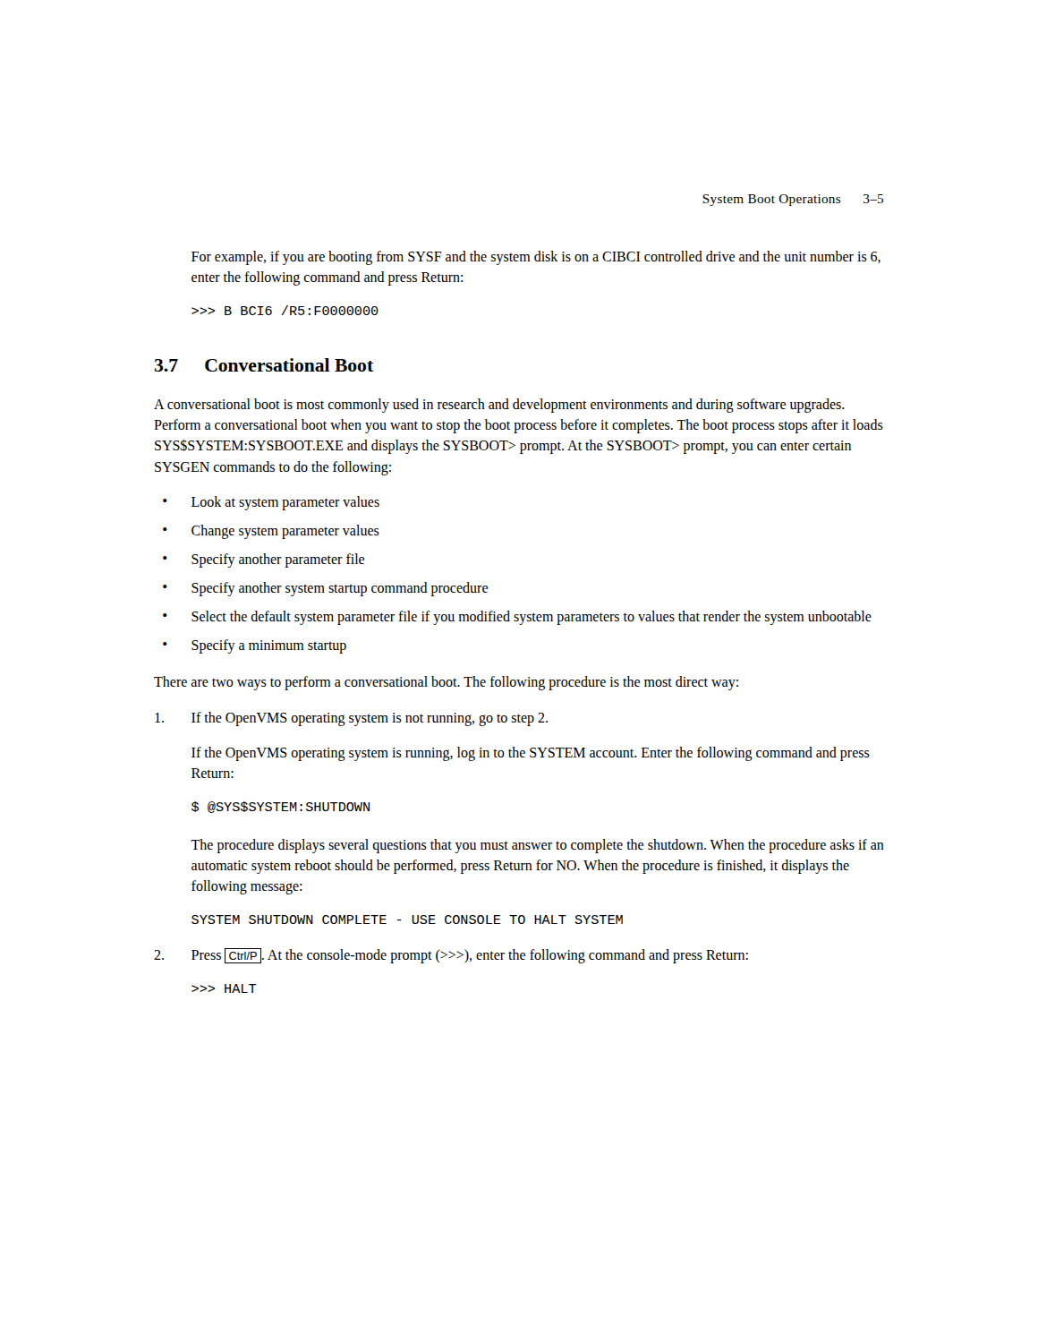System Boot Operations 3–5
For example, if you are booting from SYSF and the system disk is on a CIBCI controlled drive and the unit number is 6, enter the following command and press Return:
>>> B BCI6 /R5:F0000000
3.7 Conversational Boot
A conversational boot is most commonly used in research and development environments and during software upgrades. Perform a conversational boot when you want to stop the boot process before it completes. The boot process stops after it loads SYS$SYSTEM:SYSBOOT.EXE and displays the SYSBOOT> prompt. At the SYSBOOT> prompt, you can enter certain SYSGEN commands to do the following:
Look at system parameter values
Change system parameter values
Specify another parameter file
Specify another system startup command procedure
Select the default system parameter file if you modified system parameters to values that render the system unbootable
Specify a minimum startup
There are two ways to perform a conversational boot. The following procedure is the most direct way:
If the OpenVMS operating system is not running, go to step 2.
If the OpenVMS operating system is running, log in to the SYSTEM account. Enter the following command and press Return:
$ @SYS$SYSTEM:SHUTDOWN
The procedure displays several questions that you must answer to complete the shutdown. When the procedure asks if an automatic system reboot should be performed, press Return for NO. When the procedure is finished, it displays the following message:
SYSTEM SHUTDOWN COMPLETE - USE CONSOLE TO HALT SYSTEM
Press Ctrl/P. At the console-mode prompt (>>>), enter the following command and press Return:
>>> HALT